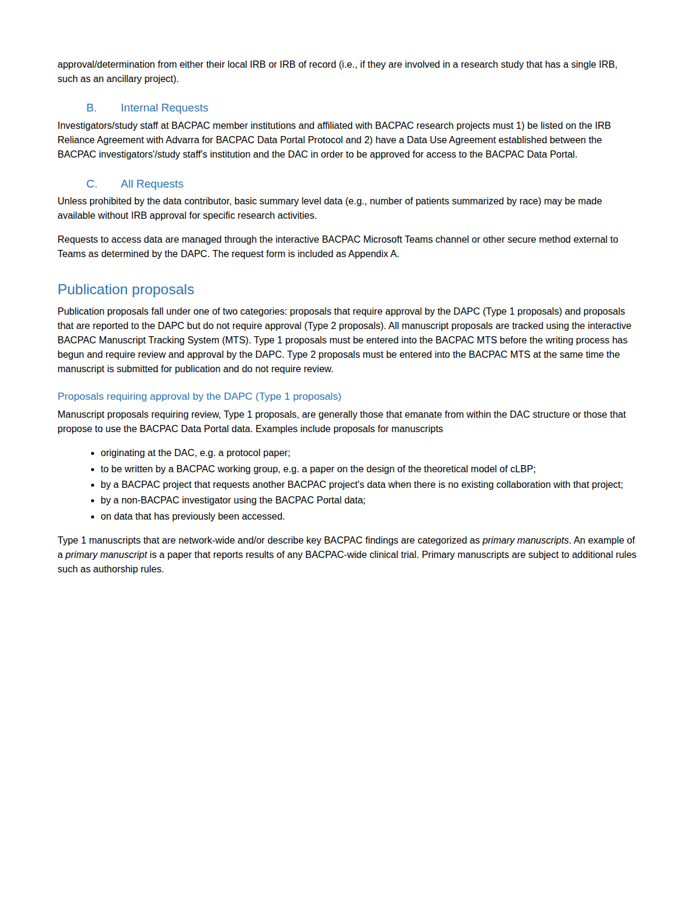approval/determination from either their local IRB or IRB of record (i.e., if they are involved in a research study that has a single IRB, such as an ancillary project).
B. Internal Requests
Investigators/study staff at BACPAC member institutions and affiliated with BACPAC research projects must 1) be listed on the IRB Reliance Agreement with Advarra for BACPAC Data Portal Protocol and 2) have a Data Use Agreement established between the BACPAC investigators'/study staff's institution and the DAC in order to be approved for access to the BACPAC Data Portal.
C. All Requests
Unless prohibited by the data contributor, basic summary level data (e.g., number of patients summarized by race) may be made available without IRB approval for specific research activities.
Requests to access data are managed through the interactive BACPAC Microsoft Teams channel or other secure method external to Teams as determined by the DAPC. The request form is included as Appendix A.
Publication proposals
Publication proposals fall under one of two categories: proposals that require approval by the DAPC (Type 1 proposals) and proposals that are reported to the DAPC but do not require approval (Type 2 proposals). All manuscript proposals are tracked using the interactive BACPAC Manuscript Tracking System (MTS). Type 1 proposals must be entered into the BACPAC MTS before the writing process has begun and require review and approval by the DAPC. Type 2 proposals must be entered into the BACPAC MTS at the same time the manuscript is submitted for publication and do not require review.
Proposals requiring approval by the DAPC (Type 1 proposals)
Manuscript proposals requiring review, Type 1 proposals, are generally those that emanate from within the DAC structure or those that propose to use the BACPAC Data Portal data. Examples include proposals for manuscripts
originating at the DAC, e.g. a protocol paper;
to be written by a BACPAC working group, e.g. a paper on the design of the theoretical model of cLBP;
by a BACPAC project that requests another BACPAC project's data when there is no existing collaboration with that project;
by a non-BACPAC investigator using the BACPAC Portal data;
on data that has previously been accessed.
Type 1 manuscripts that are network-wide and/or describe key BACPAC findings are categorized as primary manuscripts. An example of a primary manuscript is a paper that reports results of any BACPAC-wide clinical trial. Primary manuscripts are subject to additional rules such as authorship rules.